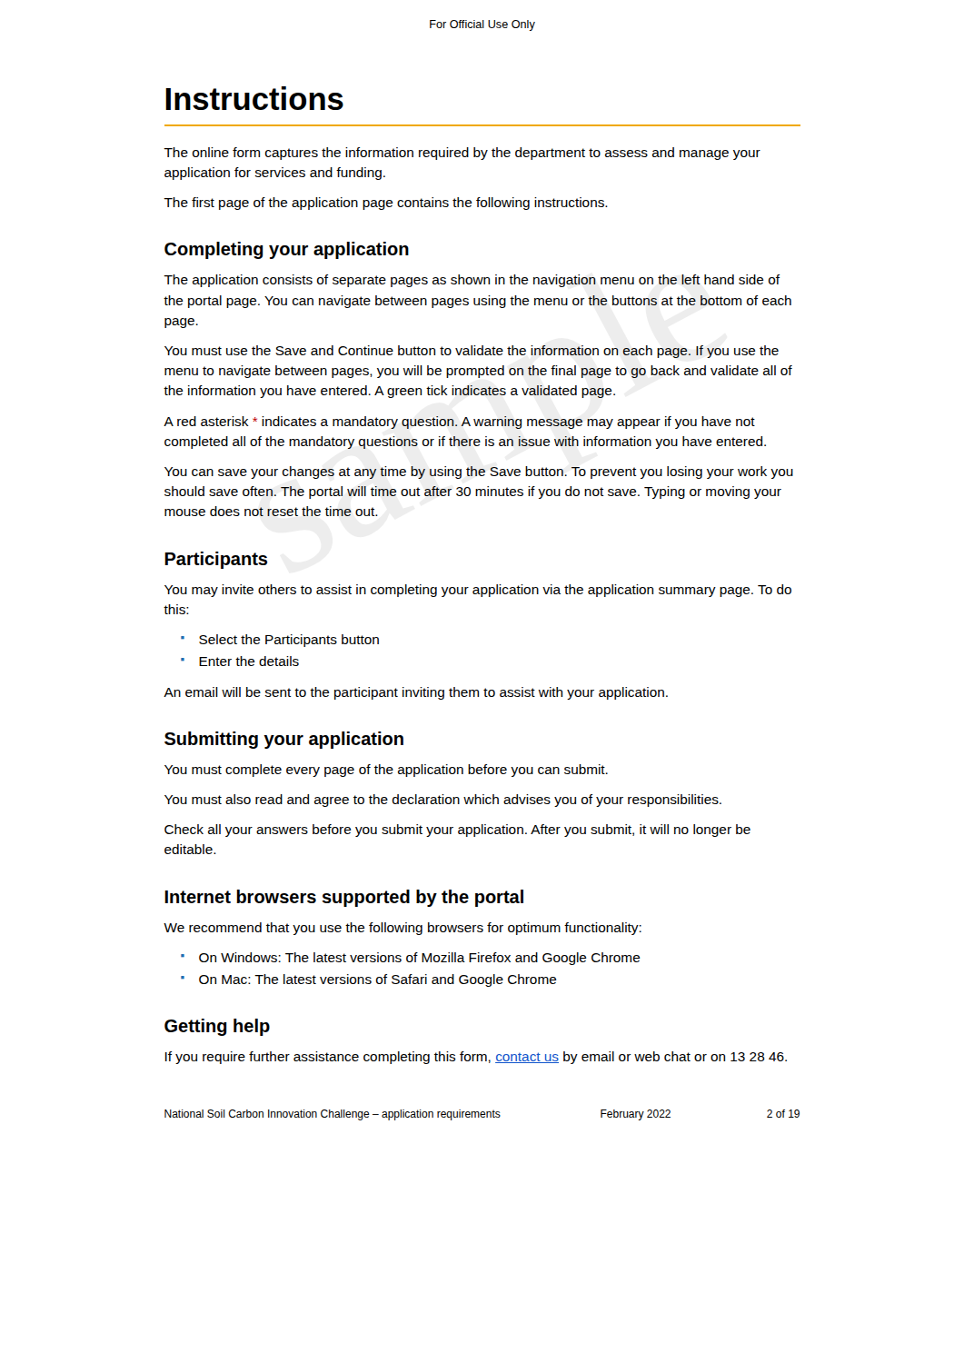sample
For Official Use Only
Instructions
The online form captures the information required by the department to assess and manage your application for services and funding.
The first page of the application page contains the following instructions.
Completing your application
The application consists of separate pages as shown in the navigation menu on the left hand side of the portal page. You can navigate between pages using the menu or the buttons at the bottom of each page.
You must use the Save and Continue button to validate the information on each page. If you use the menu to navigate between pages, you will be prompted on the final page to go back and validate all of the information you have entered. A green tick indicates a validated page.
A red asterisk * indicates a mandatory question. A warning message may appear if you have not completed all of the mandatory questions or if there is an issue with information you have entered.
You can save your changes at any time by using the Save button. To prevent you losing your work you should save often. The portal will time out after 30 minutes if you do not save. Typing or moving your mouse does not reset the time out.
Participants
You may invite others to assist in completing your application via the application summary page. To do this:
Select the Participants button
Enter the details
An email will be sent to the participant inviting them to assist with your application.
Submitting your application
You must complete every page of the application before you can submit.
You must also read and agree to the declaration which advises you of your responsibilities.
Check all your answers before you submit your application. After you submit, it will no longer be editable.
Internet browsers supported by the portal
We recommend that you use the following browsers for optimum functionality:
On Windows: The latest versions of Mozilla Firefox and Google Chrome
On Mac: The latest versions of Safari and Google Chrome
Getting help
If you require further assistance completing this form, contact us by email or web chat or on 13 28 46.
National Soil Carbon Innovation Challenge – application requirements
February 2022
2 of 19